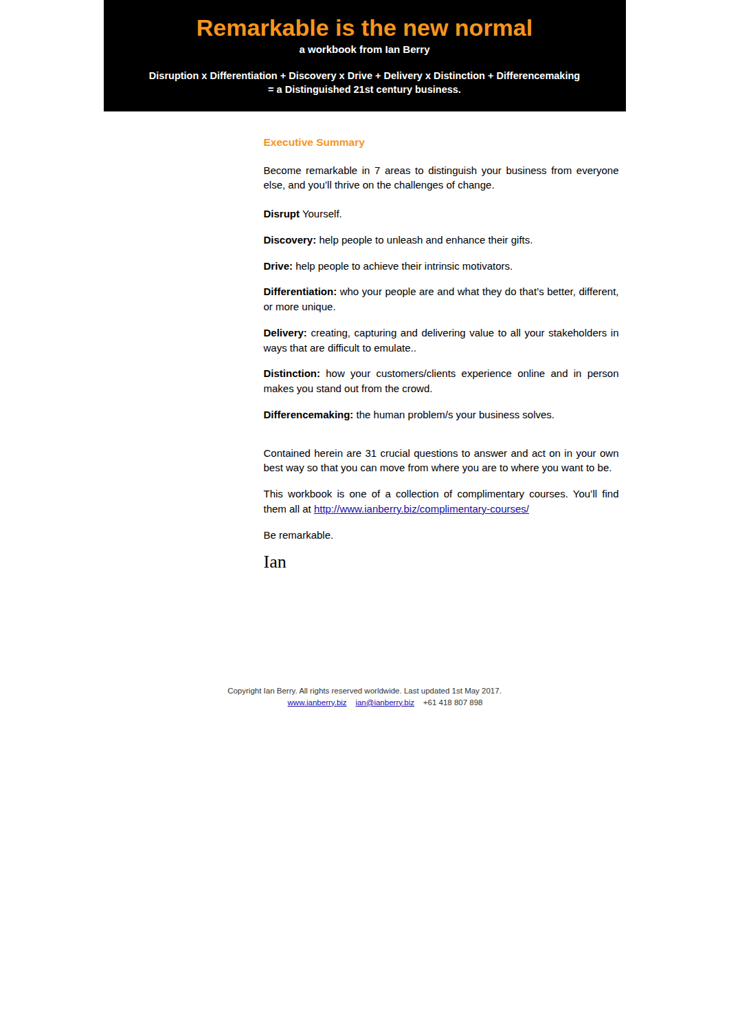Remarkable is the new normal
a workbook from Ian Berry
Disruption x Differentiation + Discovery x Drive + Delivery x Distinction + Differencemaking
= a Distinguished 21st century business.
Executive Summary
Become remarkable in 7 areas to distinguish your business from everyone else, and you’ll thrive on the challenges of change.
Disrupt Yourself.
Discovery: help people to unleash and enhance their gifts.
Drive: help people to achieve their intrinsic motivators.
Differentiation: who your people are and what they do that’s better, different, or more unique.
Delivery: creating, capturing and delivering value to all your stakeholders in ways that are difficult to emulate..
Distinction: how your customers/clients experience online and in person makes you stand out from the crowd.
Differencemaking: the human problem/s your business solves.
Contained herein are 31 crucial questions to answer and act on in your own best way so that you can move from where you are to where you want to be.
This workbook is one of a collection of complimentary courses. You’ll find them all at http://www.ianberry.biz/complimentary-courses/
Be remarkable.
Ian
Copyright Ian Berry. All rights reserved worldwide. Last updated 1st May 2017.
www.ianberry.biz ian@ianberry.biz +61 418 807 898